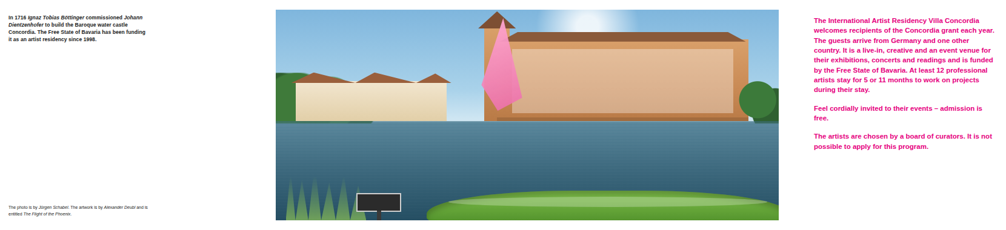In 1716 Ignaz Tobias Böttinger commissioned Johann Dientzenhofer to build the Baroque water castle Concordia. The Free State of Bavaria has been funding it as an artist residency since 1998.
The photo is by Jürgen Schabel. The artwork is by Alexander Deubl and is entitled The Flight of the Phoenix.
The International Artist Residency Villa Concordia welcomes recipients of the Concordia grant each year. The guests arrive from Germany and one other country. It is a live-in, creative and an event venue for their exhibitions, concerts and readings and is funded by the Free State of Bavaria. At least 12 professional artists stay for 5 or 11 months to work on projects during their stay.
Feel cordially invited to their events – admission is free.
The artists are chosen by a board of curators. It is not possible to apply for this program.
VILLA-CONCORDIA.DE